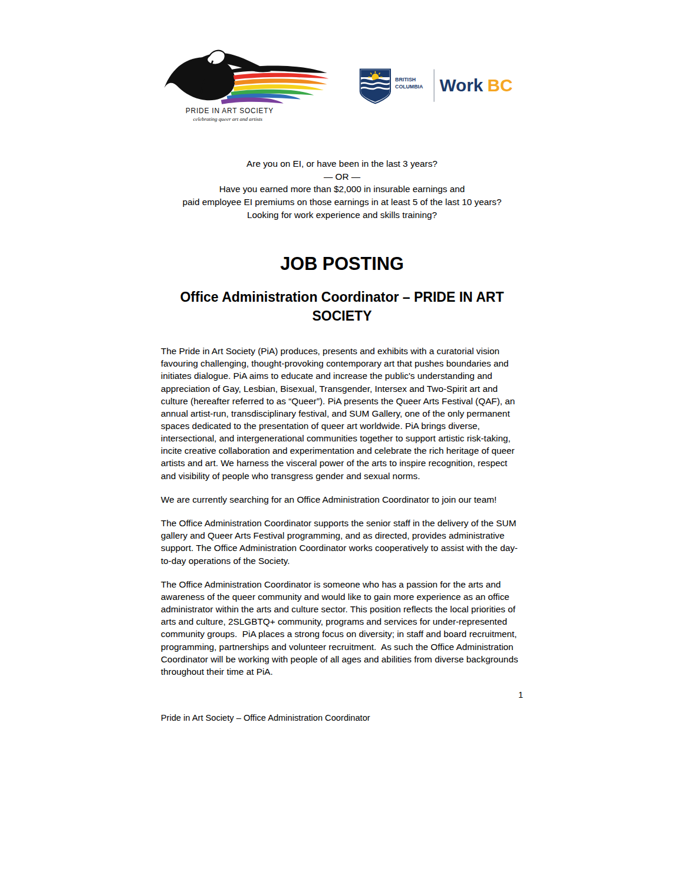PRIDE IN ART SOCIETY celebrating queer art and artists
BRITISH COLUMBIA Work BC
Are you on EI, or have been in the last 3 years?
— OR —
Have you earned more than $2,000 in insurable earnings and
paid employee EI premiums on those earnings in at least 5 of the last 10 years?
Looking for work experience and skills training?
JOB POSTING
Office Administration Coordinator – PRIDE IN ART SOCIETY
The Pride in Art Society (PiA) produces, presents and exhibits with a curatorial vision favouring challenging, thought-provoking contemporary art that pushes boundaries and initiates dialogue. PiA aims to educate and increase the public's understanding and appreciation of Gay, Lesbian, Bisexual, Transgender, Intersex and Two-Spirit art and culture (hereafter referred to as “Queer”). PiA presents the Queer Arts Festival (QAF), an annual artist-run, transdisciplinary festival, and SUM Gallery, one of the only permanent spaces dedicated to the presentation of queer art worldwide. PiA brings diverse, intersectional, and intergenerational communities together to support artistic risk-taking, incite creative collaboration and experimentation and celebrate the rich heritage of queer artists and art. We harness the visceral power of the arts to inspire recognition, respect and visibility of people who transgress gender and sexual norms.
We are currently searching for an Office Administration Coordinator to join our team!
The Office Administration Coordinator supports the senior staff in the delivery of the SUM gallery and Queer Arts Festival programming, and as directed, provides administrative support. The Office Administration Coordinator works cooperatively to assist with the day-to-day operations of the Society.
The Office Administration Coordinator is someone who has a passion for the arts and awareness of the queer community and would like to gain more experience as an office administrator within the arts and culture sector. This position reflects the local priorities of arts and culture, 2SLGBTQ+ community, programs and services for under-represented community groups. PiA places a strong focus on diversity; in staff and board recruitment, programming, partnerships and volunteer recruitment. As such the Office Administration Coordinator will be working with people of all ages and abilities from diverse backgrounds throughout their time at PiA.
Pride in Art Society – Office Administration Coordinator
1